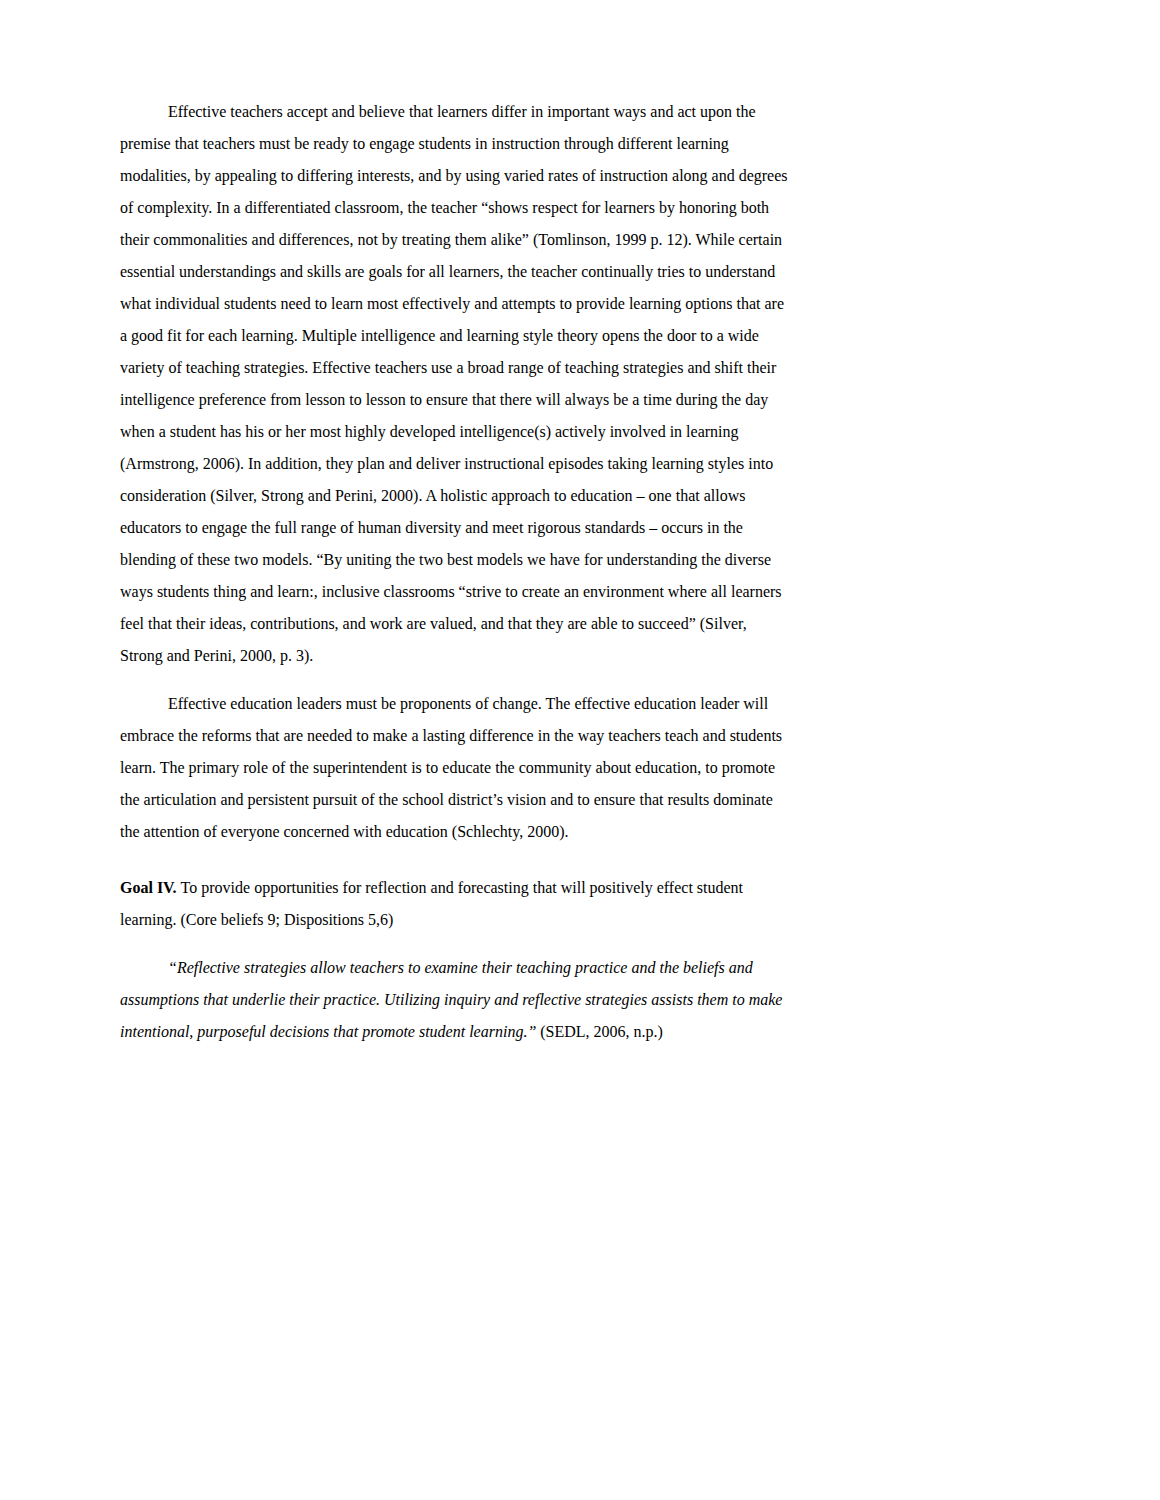Effective teachers accept and believe that learners differ in important ways and act upon the premise that teachers must be ready to engage students in instruction through different learning modalities, by appealing to differing interests, and by using varied rates of instruction along and degrees of complexity. In a differentiated classroom, the teacher “shows respect for learners by honoring both their commonalities and differences, not by treating them alike” (Tomlinson, 1999 p. 12). While certain essential understandings and skills are goals for all learners, the teacher continually tries to understand what individual students need to learn most effectively and attempts to provide learning options that are a good fit for each learning. Multiple intelligence and learning style theory opens the door to a wide variety of teaching strategies. Effective teachers use a broad range of teaching strategies and shift their intelligence preference from lesson to lesson to ensure that there will always be a time during the day when a student has his or her most highly developed intelligence(s) actively involved in learning (Armstrong, 2006). In addition, they plan and deliver instructional episodes taking learning styles into consideration (Silver, Strong and Perini, 2000). A holistic approach to education – one that allows educators to engage the full range of human diversity and meet rigorous standards – occurs in the blending of these two models. “By uniting the two best models we have for understanding the diverse ways students thing and learn:, inclusive classrooms “strive to create an environment where all learners feel that their ideas, contributions, and work are valued, and that they are able to succeed” (Silver, Strong and Perini, 2000, p. 3).
Effective education leaders must be proponents of change. The effective education leader will embrace the reforms that are needed to make a lasting difference in the way teachers teach and students learn. The primary role of the superintendent is to educate the community about education, to promote the articulation and persistent pursuit of the school district’s vision and to ensure that results dominate the attention of everyone concerned with education (Schlechty, 2000).
Goal IV. To provide opportunities for reflection and forecasting that will positively effect student learning. (Core beliefs 9; Dispositions 5,6)
“Reflective strategies allow teachers to examine their teaching practice and the beliefs and assumptions that underlie their practice. Utilizing inquiry and reflective strategies assists them to make intentional, purposeful decisions that promote student learning.” (SEDL, 2006, n.p.)